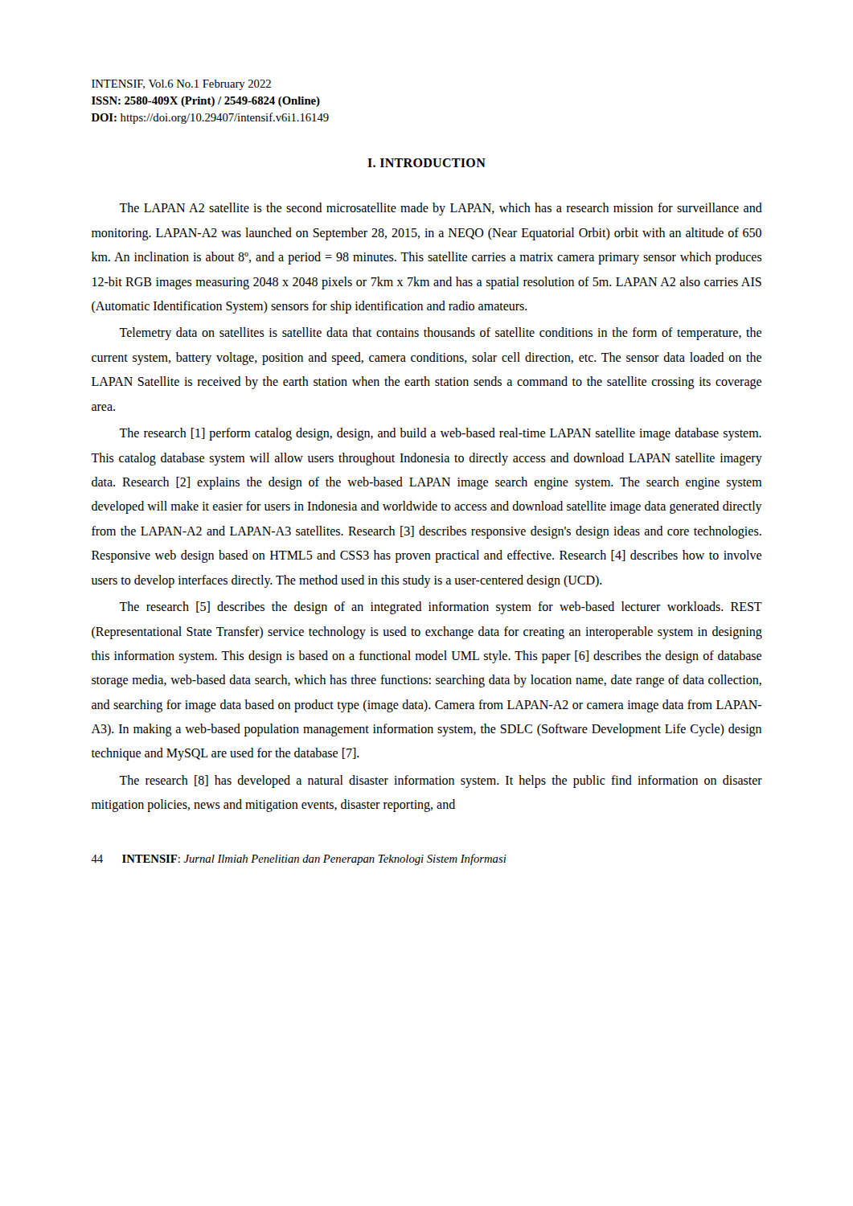INTENSIF, Vol.6 No.1 February 2022
ISSN: 2580-409X (Print) / 2549-6824 (Online)
DOI: https://doi.org/10.29407/intensif.v6i1.16149
I. INTRODUCTION
The LAPAN A2 satellite is the second microsatellite made by LAPAN, which has a research mission for surveillance and monitoring. LAPAN-A2 was launched on September 28, 2015, in a NEQO (Near Equatorial Orbit) orbit with an altitude of 650 km. An inclination is about 8º, and a period = 98 minutes. This satellite carries a matrix camera primary sensor which produces 12-bit RGB images measuring 2048 x 2048 pixels or 7km x 7km and has a spatial resolution of 5m. LAPAN A2 also carries AIS (Automatic Identification System) sensors for ship identification and radio amateurs.
Telemetry data on satellites is satellite data that contains thousands of satellite conditions in the form of temperature, the current system, battery voltage, position and speed, camera conditions, solar cell direction, etc. The sensor data loaded on the LAPAN Satellite is received by the earth station when the earth station sends a command to the satellite crossing its coverage area.
The research [1] perform catalog design, design, and build a web-based real-time LAPAN satellite image database system. This catalog database system will allow users throughout Indonesia to directly access and download LAPAN satellite imagery data. Research [2] explains the design of the web-based LAPAN image search engine system. The search engine system developed will make it easier for users in Indonesia and worldwide to access and download satellite image data generated directly from the LAPAN-A2 and LAPAN-A3 satellites. Research [3] describes responsive design's design ideas and core technologies. Responsive web design based on HTML5 and CSS3 has proven practical and effective. Research [4] describes how to involve users to develop interfaces directly. The method used in this study is a user-centered design (UCD).
The research [5] describes the design of an integrated information system for web-based lecturer workloads. REST (Representational State Transfer) service technology is used to exchange data for creating an interoperable system in designing this information system. This design is based on a functional model UML style. This paper [6] describes the design of database storage media, web-based data search, which has three functions: searching data by location name, date range of data collection, and searching for image data based on product type (image data). Camera from LAPAN-A2 or camera image data from LAPAN-A3). In making a web-based population management information system, the SDLC (Software Development Life Cycle) design technique and MySQL are used for the database [7].
The research [8] has developed a natural disaster information system. It helps the public find information on disaster mitigation policies, news and mitigation events, disaster reporting, and
44 INTENSIF: Jurnal Ilmiah Penelitian dan Penerapan Teknologi Sistem Informasi